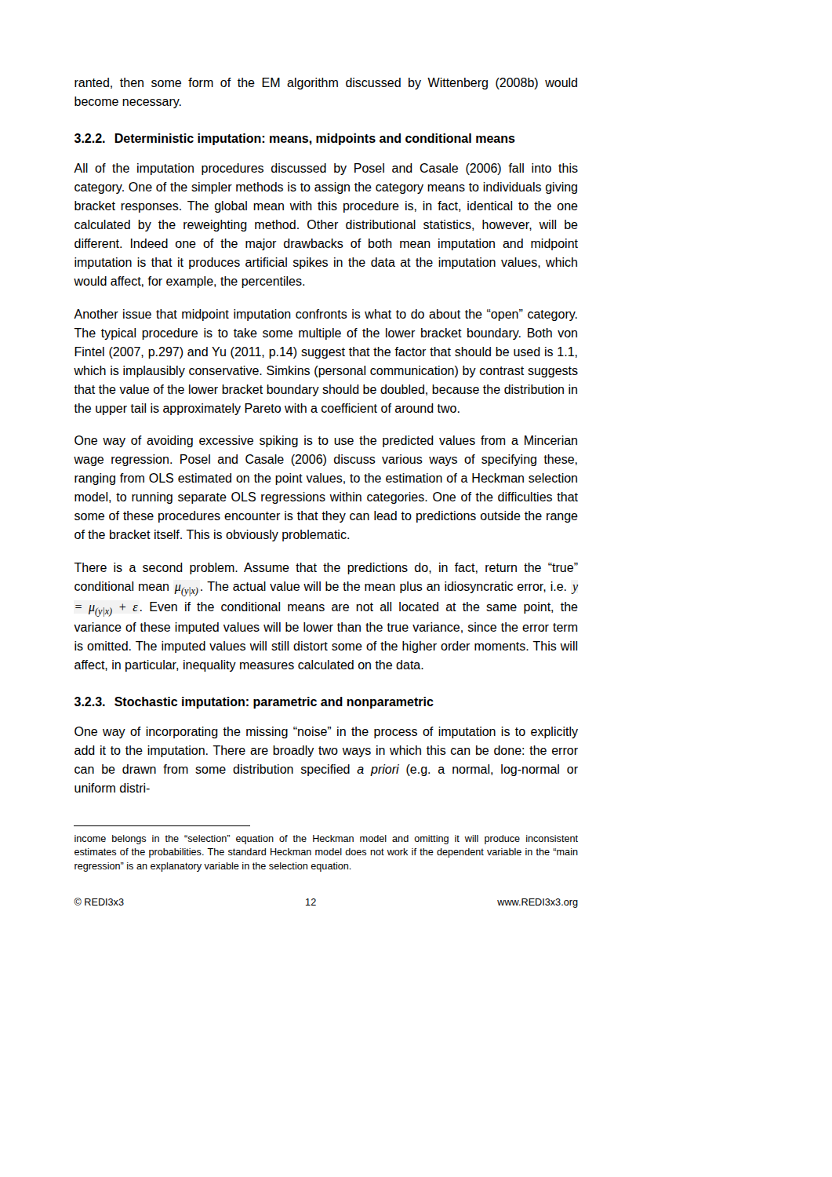ranted, then some form of the EM algorithm discussed by Wittenberg (2008b) would become necessary.
3.2.2. Deterministic imputation: means, midpoints and conditional means
All of the imputation procedures discussed by Posel and Casale (2006) fall into this category. One of the simpler methods is to assign the category means to individuals giving bracket responses. The global mean with this procedure is, in fact, identical to the one calculated by the reweighting method. Other distributional statistics, however, will be different. Indeed one of the major drawbacks of both mean imputation and midpoint imputation is that it produces artificial spikes in the data at the imputation values, which would affect, for example, the percentiles.
Another issue that midpoint imputation confronts is what to do about the “open” category. The typical procedure is to take some multiple of the lower bracket boundary. Both von Fintel (2007, p.297) and Yu (2011, p.14) suggest that the factor that should be used is 1.1, which is implausibly conservative. Simkins (personal communication) by contrast suggests that the value of the lower bracket boundary should be doubled, because the distribution in the upper tail is approximately Pareto with a coefficient of around two.
One way of avoiding excessive spiking is to use the predicted values from a Mincerian wage regression. Posel and Casale (2006) discuss various ways of specifying these, ranging from OLS estimated on the point values, to the estimation of a Heckman selection model, to running separate OLS regressions within categories. One of the difficulties that some of these procedures encounter is that they can lead to predictions outside the range of the bracket itself. This is obviously problematic.
There is a second problem. Assume that the predictions do, in fact, return the “true” conditional mean μ(y|x). The actual value will be the mean plus an idiosyncratic error, i.e. y = μ(y|x) + ε. Even if the conditional means are not all located at the same point, the variance of these imputed values will be lower than the true variance, since the error term is omitted. The imputed values will still distort some of the higher order moments. This will affect, in particular, inequality measures calculated on the data.
3.2.3. Stochastic imputation: parametric and nonparametric
One way of incorporating the missing “noise” in the process of imputation is to explicitly add it to the imputation. There are broadly two ways in which this can be done: the error can be drawn from some distribution specified a priori (e.g. a normal, log-normal or uniform distri-
income belongs in the “selection” equation of the Heckman model and omitting it will produce inconsistent estimates of the probabilities. The standard Heckman model does not work if the dependent variable in the “main regression” is an explanatory variable in the selection equation.
© REDI3x3 12 www.REDI3x3.org